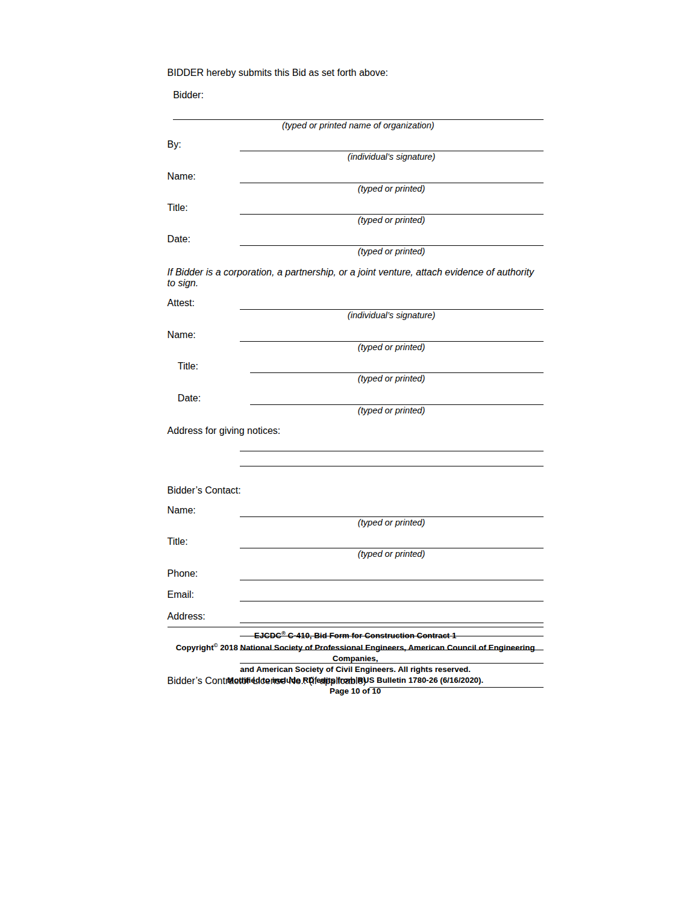BIDDER hereby submits this Bid as set forth above:
Bidder:
(typed or printed name of organization)
By:
(individual’s signature)
Name:
(typed or printed)
Title:
(typed or printed)
Date:
(typed or printed)
If Bidder is a corporation, a partnership, or a joint venture, attach evidence of authority to sign.
Attest:
(individual’s signature)
Name:
(typed or printed)
Title:
(typed or printed)
Date:
(typed or printed)
Address for giving notices:
Bidder’s Contact:
Name:
(typed or printed)
Title:
(typed or printed)
Phone:
Email:
Address:
Bidder’s Contractor License No.: (if applicable)
EJCDC® C-410, Bid Form for Construction Contract 1
Copyright© 2018 National Society of Professional Engineers, American Council of Engineering Companies,
and American Society of Civil Engineers. All rights reserved.
Modified to include RD edits from RUS Bulletin 1780-26 (6/16/2020).
Page 10 of 10